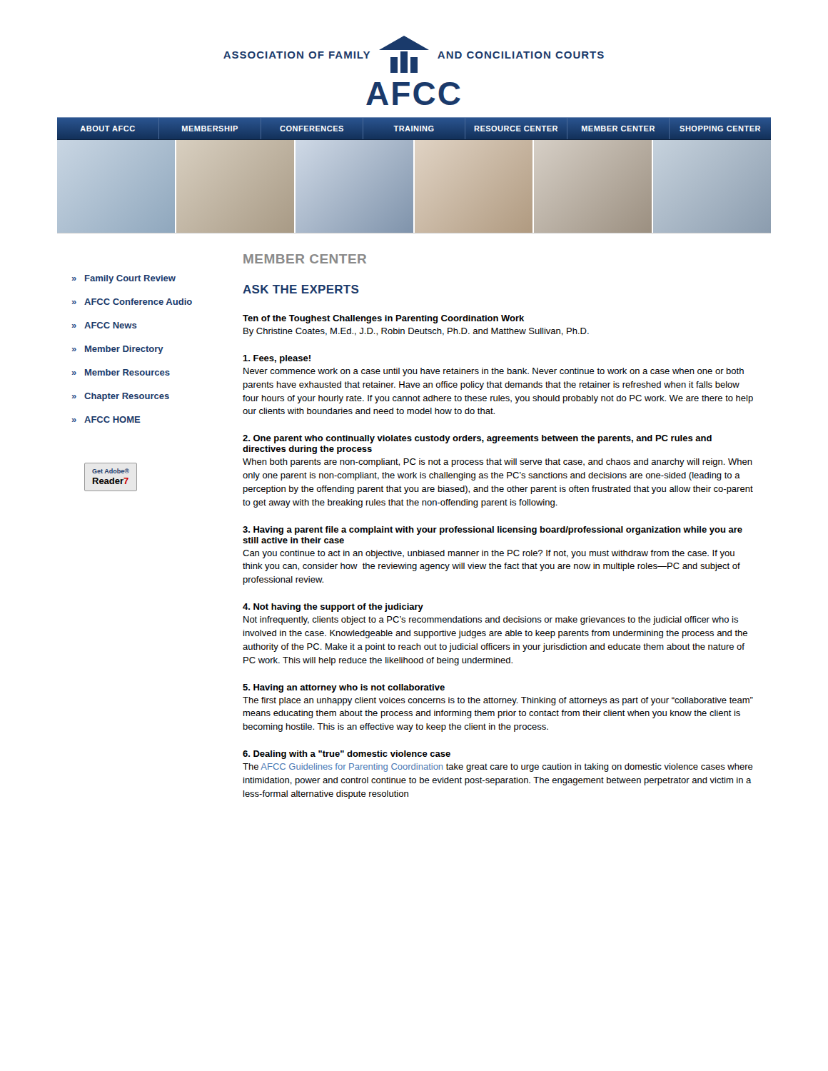ASSOCIATION OF FAMILY AND CONCILIATION COURTS
AFCC
About AFCC
Membership
Conferences
Training
Resource Center
Member Center
Shopping Center
Family Court Review
AFCC Conference Audio
AFCC News
Member Directory
Member Resources
Chapter Resources
AFCC HOME
Get Adobe® Reader7
MEMBER CENTER
ASK THE EXPERTS
Ten of the Toughest Challenges in Parenting Coordination Work
By Christine Coates, M.Ed., J.D., Robin Deutsch, Ph.D. and Matthew Sullivan, Ph.D.
1. Fees, please!
Never commence work on a case until you have retainers in the bank. Never continue to work on a case when one or both parents have exhausted that retainer. Have an office policy that demands that the retainer is refreshed when it falls below four hours of your hourly rate. If you cannot adhere to these rules, you should probably not do PC work. We are there to help our clients with boundaries and need to model how to do that.
2. One parent who continually violates custody orders, agreements between the parents, and PC rules and directives during the process
When both parents are non-compliant, PC is not a process that will serve that case, and chaos and anarchy will reign. When only one parent is non-compliant, the work is challenging as the PC’s sanctions and decisions are one-sided (leading to a perception by the offending parent that you are biased), and the other parent is often frustrated that you allow their co-parent to get away with the breaking rules that the non-offending parent is following.
3. Having a parent file a complaint with your professional licensing board/professional organization while you are still active in their case
Can you continue to act in an objective, unbiased manner in the PC role? If not, you must withdraw from the case. If you think you can, consider how the reviewing agency will view the fact that you are now in multiple roles—PC and subject of professional review.
4. Not having the support of the judiciary
Not infrequently, clients object to a PC’s recommendations and decisions or make grievances to the judicial officer who is involved in the case. Knowledgeable and supportive judges are able to keep parents from undermining the process and the authority of the PC. Make it a point to reach out to judicial officers in your jurisdiction and educate them about the nature of PC work. This will help reduce the likelihood of being undermined.
5. Having an attorney who is not collaborative
The first place an unhappy client voices concerns is to the attorney. Thinking of attorneys as part of your “collaborative team” means educating them about the process and informing them prior to contact from their client when you know the client is becoming hostile. This is an effective way to keep the client in the process.
6. Dealing with a "true" domestic violence case
The AFCC Guidelines for Parenting Coordination take great care to urge caution in taking on domestic violence cases where intimidation, power and control continue to be evident post-separation. The engagement between perpetrator and victim in a less-formal alternative dispute resolution